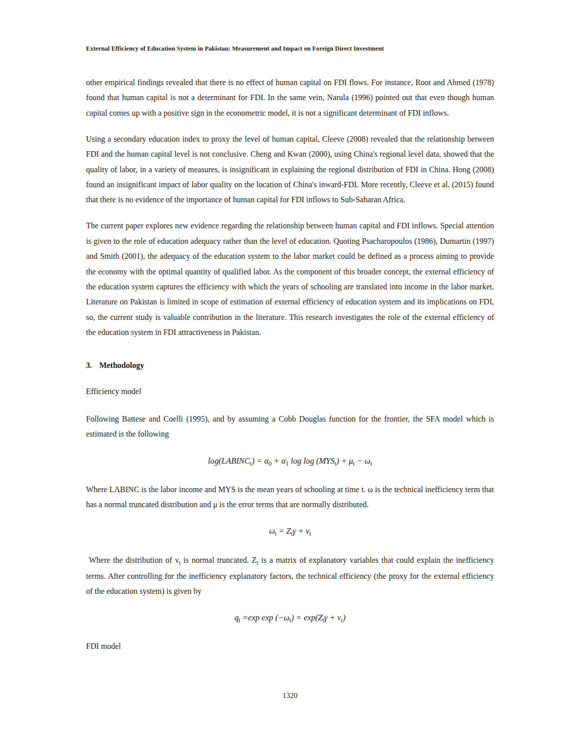External Efficiency of Education System in Pakistan: Measurement and Impact on Foreign Direct Investment
other empirical findings revealed that there is no effect of human capital on FDI flows. For instance, Root and Ahmed (1978) found that human capital is not a determinant for FDI. In the same vein, Narula (1996) pointed out that even though human capital comes up with a positive sign in the econometric model, it is not a significant determinant of FDI inflows.
Using a secondary education index to proxy the level of human capital, Cleeve (2008) revealed that the relationship between FDI and the human capital level is not conclusive. Cheng and Kwan (2000), using China's regional level data, showed that the quality of labor, in a variety of measures, is insignificant in explaining the regional distribution of FDI in China. Hong (2008) found an insignificant impact of labor quality on the location of China's inward-FDI. More recently, Cleeve et al. (2015) found that there is no evidence of the importance of human capital for FDI inflows to Sub-Saharan Africa.
The current paper explores new evidence regarding the relationship between human capital and FDI inflows. Special attention is given to the role of education adequacy rather than the level of education. Quoting Psacharopoulos (1986), Dumartin (1997) and Smith (2001), the adequacy of the education system to the labor market could be defined as a process aiming to provide the economy with the optimal quantity of qualified labor. As the component of this broader concept, the external efficiency of the education system captures the efficiency with which the years of schooling are translated into income in the labor market. Literature on Pakistan is limited in scope of estimation of external efficiency of education system and its implications on FDI, so, the current study is valuable contribution in the literature. This research investigates the role of the external efficiency of the education system in FDI attractiveness in Pakistan.
3. Methodology
Efficiency model
Following Battese and Coelli (1995), and by assuming a Cobb Douglas function for the frontier, the SFA model which is estimated is the following
log(LABINCt) = α0 + α1 log log (MYSt) + μt − ωt
Where LABINC is the labor income and MYS is the mean years of schooling at time t. ω is the technical inefficiency term that has a normal truncated distribution and μ is the error terms that are normally distributed.
ωt = Ztγ + vt
Where the distribution of vt is normal truncated. Zt is a matrix of explanatory variables that could explain the inefficiency terms. After controlling for the inefficiency explanatory factors, the technical efficiency (the proxy for the external efficiency of the education system) is given by
qt =exp exp (−ωt) = exp(Ztγ + vt)
FDI model
1320